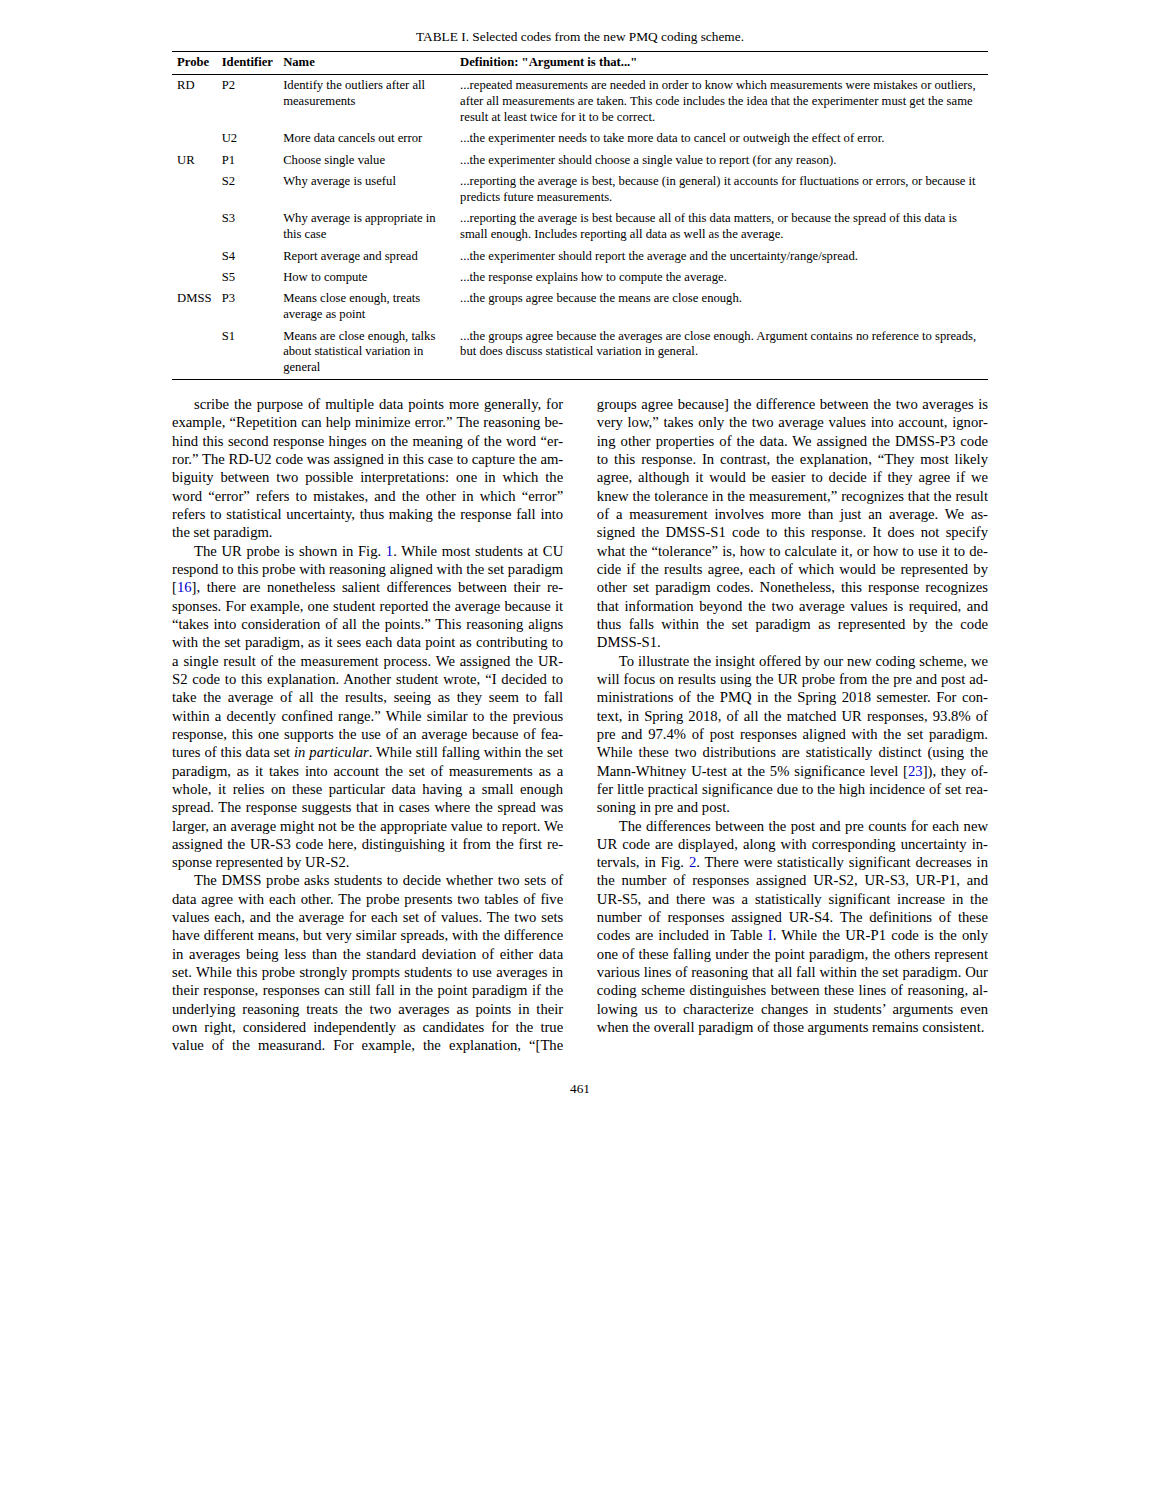TABLE I. Selected codes from the new PMQ coding scheme.
| Probe | Identifier | Name | Definition: "Argument is that..." |
| --- | --- | --- | --- |
| RD | P2 | Identify the outliers after all measurements | ...repeated measurements are needed in order to know which measurements were mistakes or outliers, after all measurements are taken. This code includes the idea that the experimenter must get the same result at least twice for it to be correct. |
| | U2 | More data cancels out error | ...the experimenter needs to take more data to cancel or outweigh the effect of error. |
| UR | P1 | Choose single value | ...the experimenter should choose a single value to report (for any reason). |
| | S2 | Why average is useful | ...reporting the average is best, because (in general) it accounts for fluctuations or errors, or because it predicts future measurements. |
| | S3 | Why average is appropriate in this case | ...reporting the average is best because all of this data matters, or because the spread of this data is small enough. Includes reporting all data as well as the average. |
| | S4 | Report average and spread | ...the experimenter should report the average and the uncertainty/range/spread. |
| | S5 | How to compute | ...the response explains how to compute the average. |
| DMSS | P3 | Means close enough, treats average as point | ...the groups agree because the means are close enough. |
| | S1 | Means are close enough, talks about statistical variation in general | ...the groups agree because the averages are close enough. Argument contains no reference to spreads, but does discuss statistical variation in general. |
scribe the purpose of multiple data points more generally, for example, “Repetition can help minimize error.” The reasoning behind this second response hinges on the meaning of the word “error.” The RD-U2 code was assigned in this case to capture the ambiguity between two possible interpretations: one in which the word “error” refers to mistakes, and the other in which “error” refers to statistical uncertainty, thus making the response fall into the set paradigm.
The UR probe is shown in Fig. 1. While most students at CU respond to this probe with reasoning aligned with the set paradigm [16], there are nonetheless salient differences between their responses. For example, one student reported the average because it “takes into consideration of all the points.” This reasoning aligns with the set paradigm, as it sees each data point as contributing to a single result of the measurement process. We assigned the UR-S2 code to this explanation. Another student wrote, “I decided to take the average of all the results, seeing as they seem to fall within a decently confined range.” While similar to the previous response, this one supports the use of an average because of features of this data set in particular. While still falling within the set paradigm, as it takes into account the set of measurements as a whole, it relies on these particular data having a small enough spread. The response suggests that in cases where the spread was larger, an average might not be the appropriate value to report. We assigned the UR-S3 code here, distinguishing it from the first response represented by UR-S2.
The DMSS probe asks students to decide whether two sets of data agree with each other. The probe presents two tables of five values each, and the average for each set of values. The two sets have different means, but very similar spreads, with the difference in averages being less than the standard deviation of either data set. While this probe strongly prompts students to use averages in their response, responses can still fall in the point paradigm if the underlying reasoning treats the two averages as points in their own right, considered independently as candidates for the true value of the measurand. For example, the explanation, “[The groups agree because] the difference between the two averages is very low,” takes only the two average values into account, ignoring other properties of the data. We assigned the DMSS-P3 code to this response. In contrast, the explanation, “They most likely agree, although it would be easier to decide if they agree if we knew the tolerance in the measurement,” recognizes that the result of a measurement involves more than just an average. We assigned the DMSS-S1 code to this response. It does not specify what the “tolerance” is, how to calculate it, or how to use it to decide if the results agree, each of which would be represented by other set paradigm codes. Nonetheless, this response recognizes that information beyond the two average values is required, and thus falls within the set paradigm as represented by the code DMSS-S1.
To illustrate the insight offered by our new coding scheme, we will focus on results using the UR probe from the pre and post administrations of the PMQ in the Spring 2018 semester. For context, in Spring 2018, of all the matched UR responses, 93.8% of pre and 97.4% of post responses aligned with the set paradigm. While these two distributions are statistically distinct (using the Mann-Whitney U-test at the 5% significance level [23]), they offer little practical significance due to the high incidence of set reasoning in pre and post.
The differences between the post and pre counts for each new UR code are displayed, along with corresponding uncertainty intervals, in Fig. 2. There were statistically significant decreases in the number of responses assigned UR-S2, UR-S3, UR-P1, and UR-S5, and there was a statistically significant increase in the number of responses assigned UR-S4. The definitions of these codes are included in Table I. While the UR-P1 code is the only one of these falling under the point paradigm, the others represent various lines of reasoning that all fall within the set paradigm. Our coding scheme distinguishes between these lines of reasoning, allowing us to characterize changes in students’ arguments even when the overall paradigm of those arguments remains consistent.
461